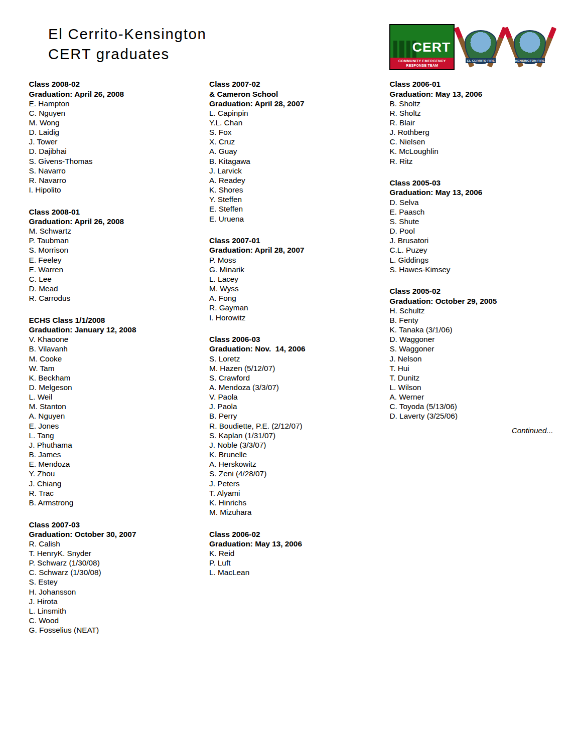El Cerrito-Kensington
CERT graduates
COMMUNITY EMERGENCY
RESPONSE TEAM
EL CERRITO FIRE
KENSINGTON FIRE
Class 2008-02
Graduation: April 26, 2008
E. Hampton
C. Nguyen
M. Wong
D. Laidig
J. Tower
D. Dajibhai
S. Givens-Thomas
S. Navarro
R. Navarro
I. Hipolito
Class 2008-01
Graduation: April 26, 2008
M. Schwartz
P. Taubman
S. Morrison
E. Feeley
E. Warren
C. Lee
D. Mead
R. Carrodus
ECHS Class 1/1/2008
Graduation: January 12, 2008
V. Khaoone
B. Vilavanh
M. Cooke
W. Tam
K. Beckham
D. Melgeson
L. Weil
M. Stanton
A. Nguyen
E. Jones
L. Tang
J. Phuthama
B. James
E. Mendoza
Y. Zhou
J. Chiang
R. Trac
B. Armstrong
Class 2007-03
Graduation: October 30, 2007
R. Calish
T. HenryK. Snyder
P. Schwarz (1/30/08)
C. Schwarz (1/30/08)
S. Estey
H. Johansson
J. Hirota
L. Linsmith
C. Wood
G. Fosselius (NEAT)
Class 2007-02
& Cameron School
Graduation: April 28, 2007
L. Capinpin
Y.L. Chan
S. Fox
X. Cruz
A. Guay
B. Kitagawa
J. Larvick
A. Readey
K. Shores
Y. Steffen
E. Steffen
E. Uruena
Class 2007-01
Graduation: April 28, 2007
P. Moss
G. Minarik
L. Lacey
M. Wyss
A. Fong
R. Gayman
I. Horowitz
Class 2006-03
Graduation: Nov. 14, 2006
S. Loretz
M. Hazen (5/12/07)
S. Crawford
A. Mendoza (3/3/07)
V. Paola
J. Paola
B. Perry
R. Boudiette, P.E. (2/12/07)
S. Kaplan (1/31/07)
J. Noble (3/3/07)
K. Brunelle
A. Herskowitz
S. Zeni (4/28/07)
J. Peters
T. Alyami
K. Hinrichs
M. Mizuhara
Class 2006-02
Graduation: May 13, 2006
K. Reid
P. Luft
L. MacLean
Class 2006-01
Graduation: May 13, 2006
B. Sholtz
R. Sholtz
R. Blair
J. Rothberg
C. Nielsen
K. McLoughlin
R. Ritz
Class 2005-03
Graduation: May 13, 2006
D. Selva
E. Paasch
S. Shute
D. Pool
J. Brusatori
C.L. Puzey
L. Giddings
S. Hawes-Kimsey
Class 2005-02
Graduation: October 29, 2005
H. Schultz
B. Fenty
K. Tanaka (3/1/06)
D. Waggoner
S. Waggoner
J. Nelson
T. Hui
T. Dunitz
L. Wilson
A. Werner
C. Toyoda (5/13/06)
D. Laverty (3/25/06)
Continued...